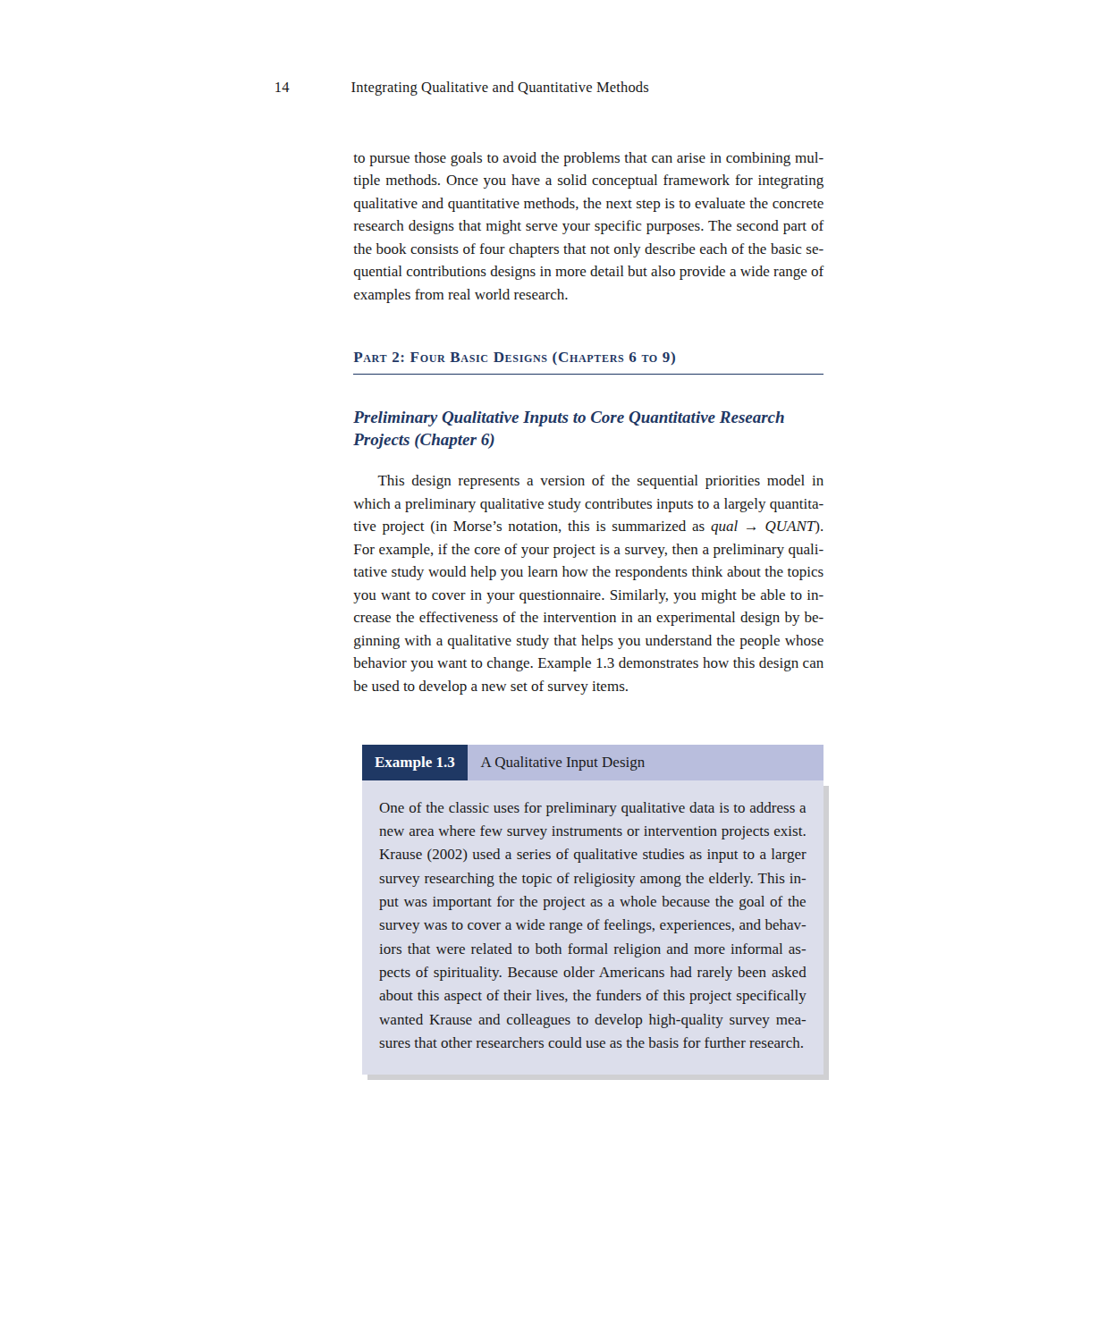14 Integrating Qualitative and Quantitative Methods
to pursue those goals to avoid the problems that can arise in combining multiple methods. Once you have a solid conceptual framework for integrating qualitative and quantitative methods, the next step is to evaluate the concrete research designs that might serve your specific purposes. The second part of the book consists of four chapters that not only describe each of the basic sequential contributions designs in more detail but also provide a wide range of examples from real world research.
Part 2: Four Basic Designs (Chapters 6 to 9)
Preliminary Qualitative Inputs to Core Quantitative Research
Projects (Chapter 6)
This design represents a version of the sequential priorities model in which a preliminary qualitative study contributes inputs to a largely quantitative project (in Morse’s notation, this is summarized as qual → QUANT). For example, if the core of your project is a survey, then a preliminary qualitative study would help you learn how the respondents think about the topics you want to cover in your questionnaire. Similarly, you might be able to increase the effectiveness of the intervention in an experimental design by beginning with a qualitative study that helps you understand the people whose behavior you want to change. Example 1.3 demonstrates how this design can be used to develop a new set of survey items.
Example 1.3
A Qualitative Input Design
One of the classic uses for preliminary qualitative data is to address a new area where few survey instruments or intervention projects exist. Krause (2002) used a series of qualitative studies as input to a larger survey researching the topic of religiosity among the elderly. This input was important for the project as a whole because the goal of the survey was to cover a wide range of feelings, experiences, and behaviors that were related to both formal religion and more informal aspects of spirituality. Because older Americans had rarely been asked about this aspect of their lives, the funders of this project specifically wanted Krause and colleagues to develop high-quality survey measures that other researchers could use as the basis for further research.